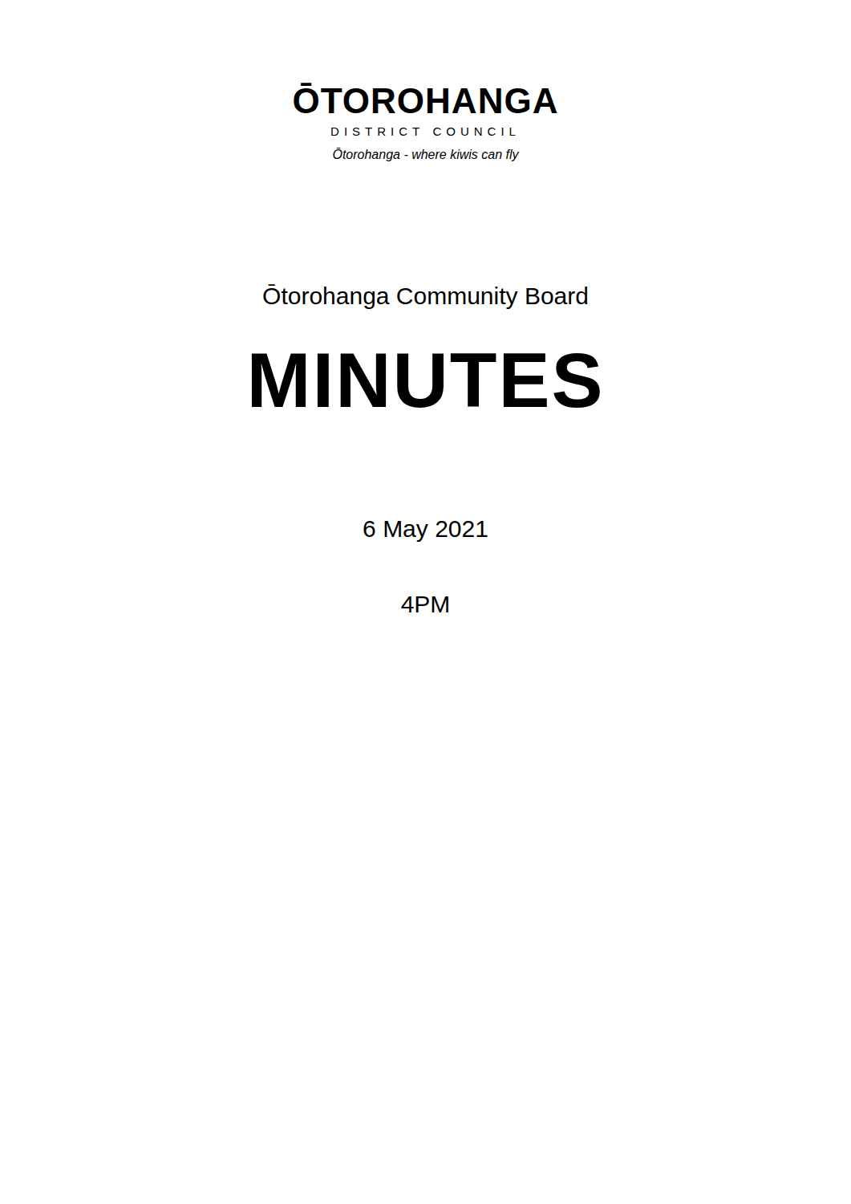ŌTOROHANGA
DISTRICT COUNCIL
Ōtorohanga - where kiwis can fly
Ōtorohanga Community Board
MINUTES
6 May 2021
4PM